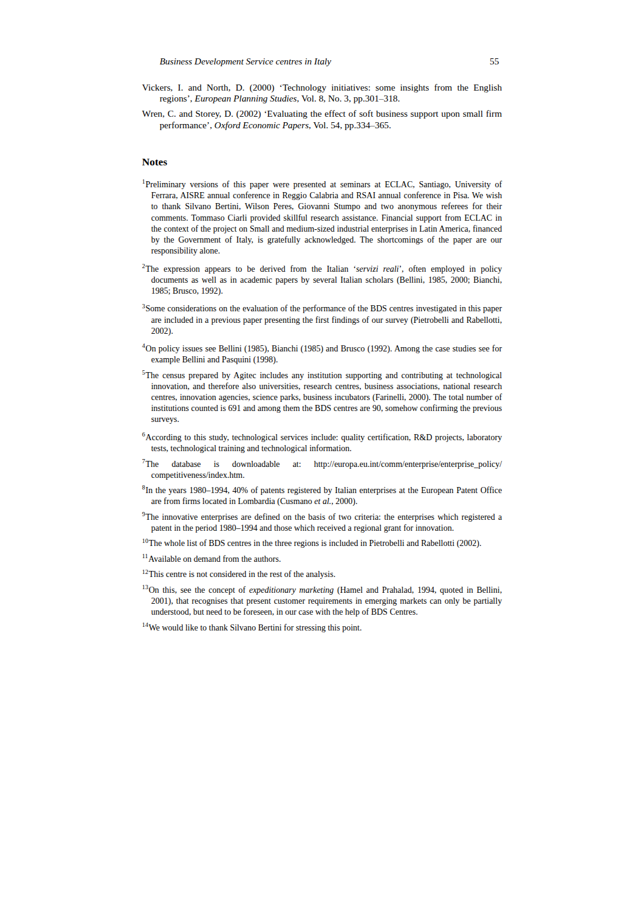Business Development Service centres in Italy 55
Vickers, I. and North, D. (2000) ‘Technology initiatives: some insights from the English regions’, European Planning Studies, Vol. 8, No. 3, pp.301–318.
Wren, C. and Storey, D. (2002) ‘Evaluating the effect of soft business support upon small firm performance’, Oxford Economic Papers, Vol. 54, pp.334–365.
Notes
Preliminary versions of this paper were presented at seminars at ECLAC, Santiago, University of Ferrara, AISRE annual conference in Reggio Calabria and RSAI annual conference in Pisa. We wish to thank Silvano Bertini, Wilson Peres, Giovanni Stumpo and two anonymous referees for their comments. Tommaso Ciarli provided skillful research assistance. Financial support from ECLAC in the context of the project on Small and medium-sized industrial enterprises in Latin America, financed by the Government of Italy, is gratefully acknowledged. The shortcomings of the paper are our responsibility alone.
The expression appears to be derived from the Italian ‘servizi reali’, often employed in policy documents as well as in academic papers by several Italian scholars (Bellini, 1985, 2000; Bianchi, 1985; Brusco, 1992).
Some considerations on the evaluation of the performance of the BDS centres investigated in this paper are included in a previous paper presenting the first findings of our survey (Pietrobelli and Rabellotti, 2002).
On policy issues see Bellini (1985), Bianchi (1985) and Brusco (1992). Among the case studies see for example Bellini and Pasquini (1998).
The census prepared by Agitec includes any institution supporting and contributing at technological innovation, and therefore also universities, research centres, business associations, national research centres, innovation agencies, science parks, business incubators (Farinelli, 2000). The total number of institutions counted is 691 and among them the BDS centres are 90, somehow confirming the previous surveys.
According to this study, technological services include: quality certification, R&D projects, laboratory tests, technological training and technological information.
The database is downloadable at: http://europa.eu.int/comm/enterprise/enterprise_policy/ competitiveness/index.htm.
In the years 1980–1994, 40% of patents registered by Italian enterprises at the European Patent Office are from firms located in Lombardia (Cusmano et al., 2000).
The innovative enterprises are defined on the basis of two criteria: the enterprises which registered a patent in the period 1980–1994 and those which received a regional grant for innovation.
The whole list of BDS centres in the three regions is included in Pietrobelli and Rabellotti (2002).
Available on demand from the authors.
This centre is not considered in the rest of the analysis.
On this, see the concept of expeditionary marketing (Hamel and Prahalad, 1994, quoted in Bellini, 2001), that recognises that present customer requirements in emerging markets can only be partially understood, but need to be foreseen, in our case with the help of BDS Centres.
We would like to thank Silvano Bertini for stressing this point.